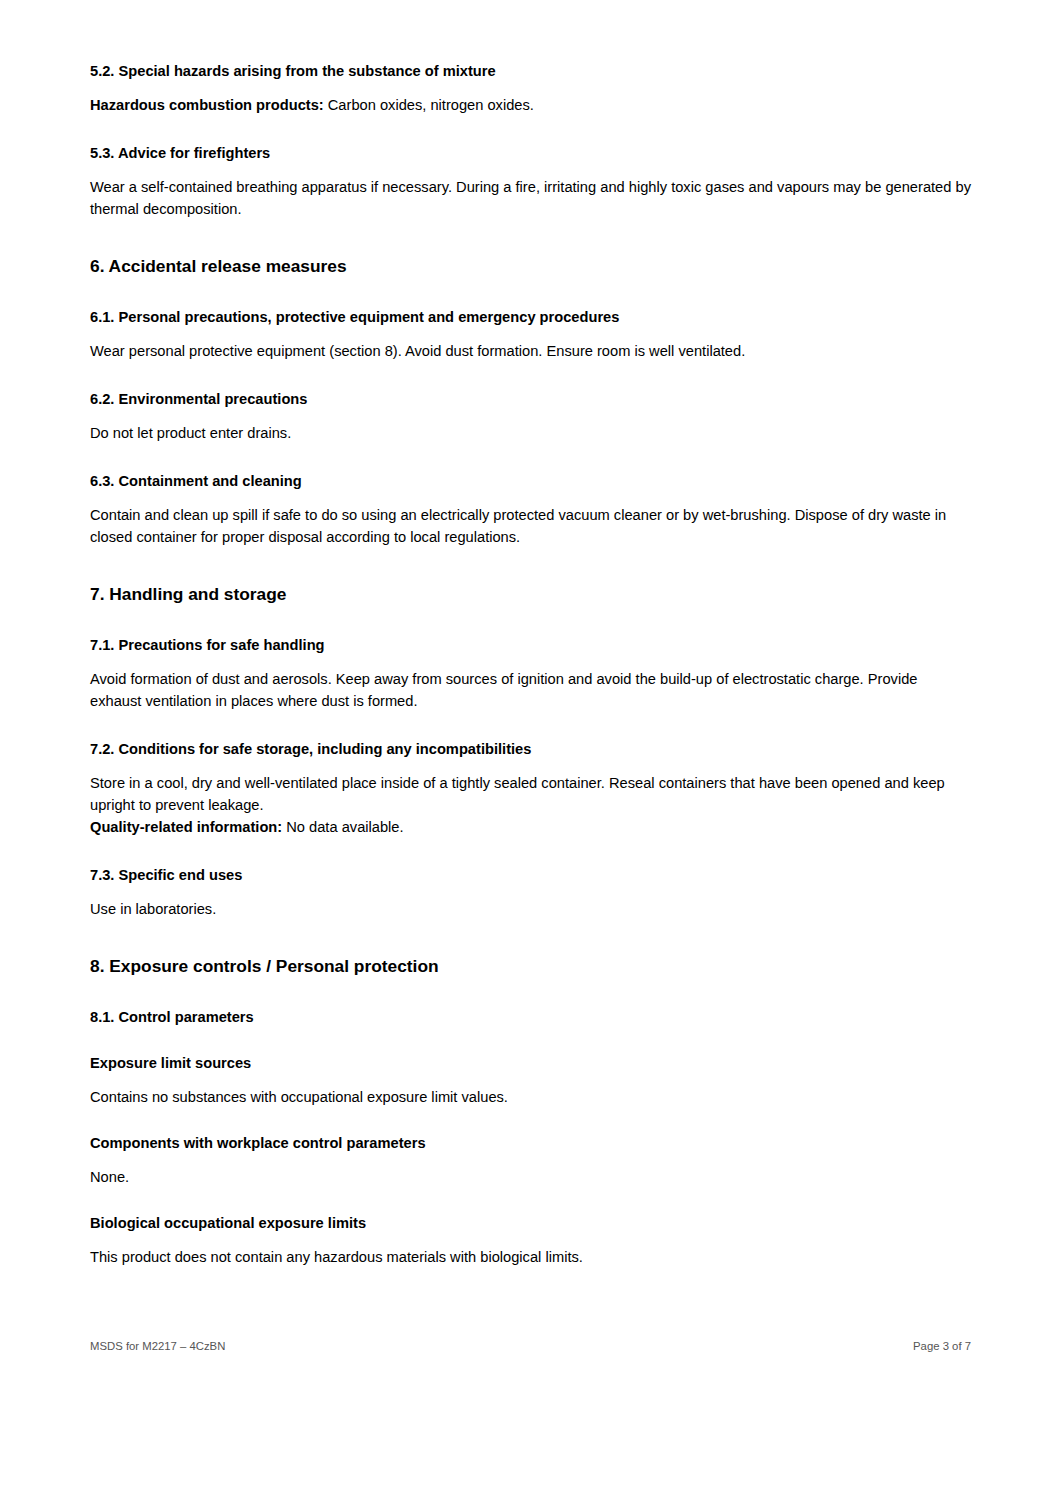5.2. Special hazards arising from the substance of mixture
Hazardous combustion products: Carbon oxides, nitrogen oxides.
5.3. Advice for firefighters
Wear a self-contained breathing apparatus if necessary. During a fire, irritating and highly toxic gases and vapours may be generated by thermal decomposition.
6. Accidental release measures
6.1. Personal precautions, protective equipment and emergency procedures
Wear personal protective equipment (section 8). Avoid dust formation. Ensure room is well ventilated.
6.2. Environmental precautions
Do not let product enter drains.
6.3. Containment and cleaning
Contain and clean up spill if safe to do so using an electrically protected vacuum cleaner or by wet-brushing. Dispose of dry waste in closed container for proper disposal according to local regulations.
7. Handling and storage
7.1. Precautions for safe handling
Avoid formation of dust and aerosols. Keep away from sources of ignition and avoid the build-up of electrostatic charge. Provide exhaust ventilation in places where dust is formed.
7.2. Conditions for safe storage, including any incompatibilities
Store in a cool, dry and well-ventilated place inside of a tightly sealed container. Reseal containers that have been opened and keep upright to prevent leakage.
Quality-related information: No data available.
7.3. Specific end uses
Use in laboratories.
8. Exposure controls / Personal protection
8.1. Control parameters
Exposure limit sources
Contains no substances with occupational exposure limit values.
Components with workplace control parameters
None.
Biological occupational exposure limits
This product does not contain any hazardous materials with biological limits.
MSDS for M2217 – 4CzBN Page 3 of 7